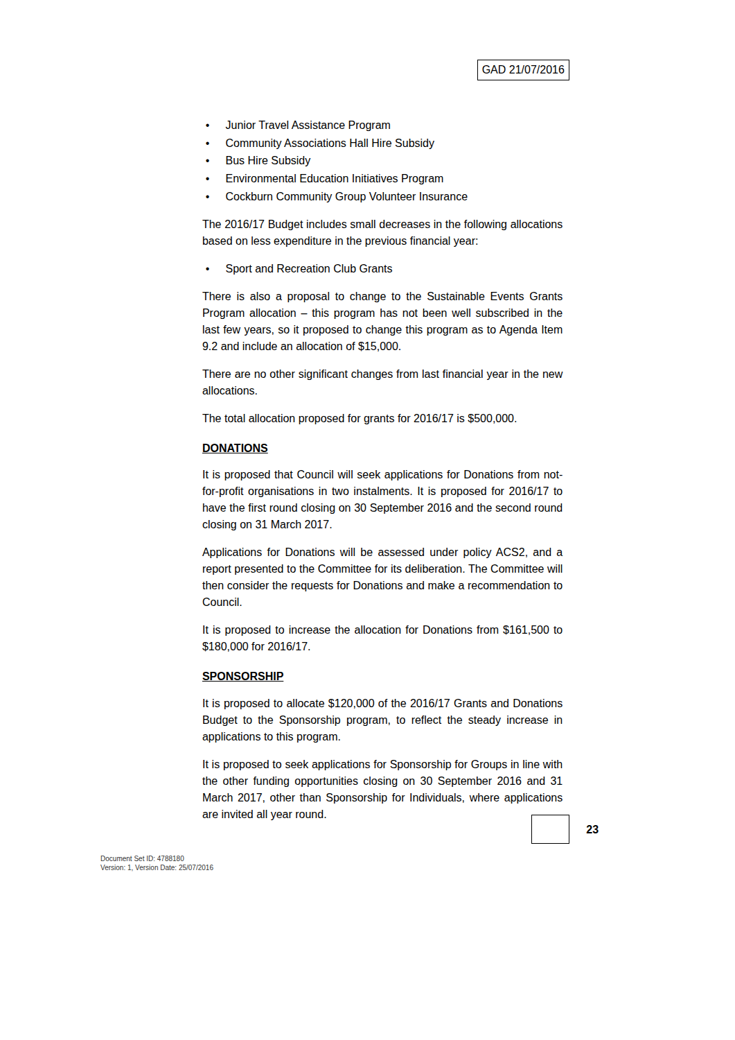GAD 21/07/2016
Junior Travel Assistance Program
Community Associations Hall Hire Subsidy
Bus Hire Subsidy
Environmental Education Initiatives Program
Cockburn Community Group Volunteer Insurance
The 2016/17 Budget includes small decreases in the following allocations based on less expenditure in the previous financial year:
Sport and Recreation Club Grants
There is also a proposal to change to the Sustainable Events Grants Program allocation – this program has not been well subscribed in the last few years, so it proposed to change this program as to Agenda Item 9.2 and include an allocation of $15,000.
There are no other significant changes from last financial year in the new allocations.
The total allocation proposed for grants for 2016/17 is $500,000.
Donations
It is proposed that Council will seek applications for Donations from not-for-profit organisations in two instalments. It is proposed for 2016/17 to have the first round closing on 30 September 2016 and the second round closing on 31 March 2017.
Applications for Donations will be assessed under policy ACS2, and a report presented to the Committee for its deliberation. The Committee will then consider the requests for Donations and make a recommendation to Council.
It is proposed to increase the allocation for Donations from $161,500 to $180,000 for 2016/17.
Sponsorship
It is proposed to allocate $120,000 of the 2016/17 Grants and Donations Budget to the Sponsorship program, to reflect the steady increase in applications to this program.
It is proposed to seek applications for Sponsorship for Groups in line with the other funding opportunities closing on 30 September 2016 and 31 March 2017, other than Sponsorship for Individuals, where applications are invited all year round.
23
Document Set ID: 4788180
Version: 1, Version Date: 25/07/2016